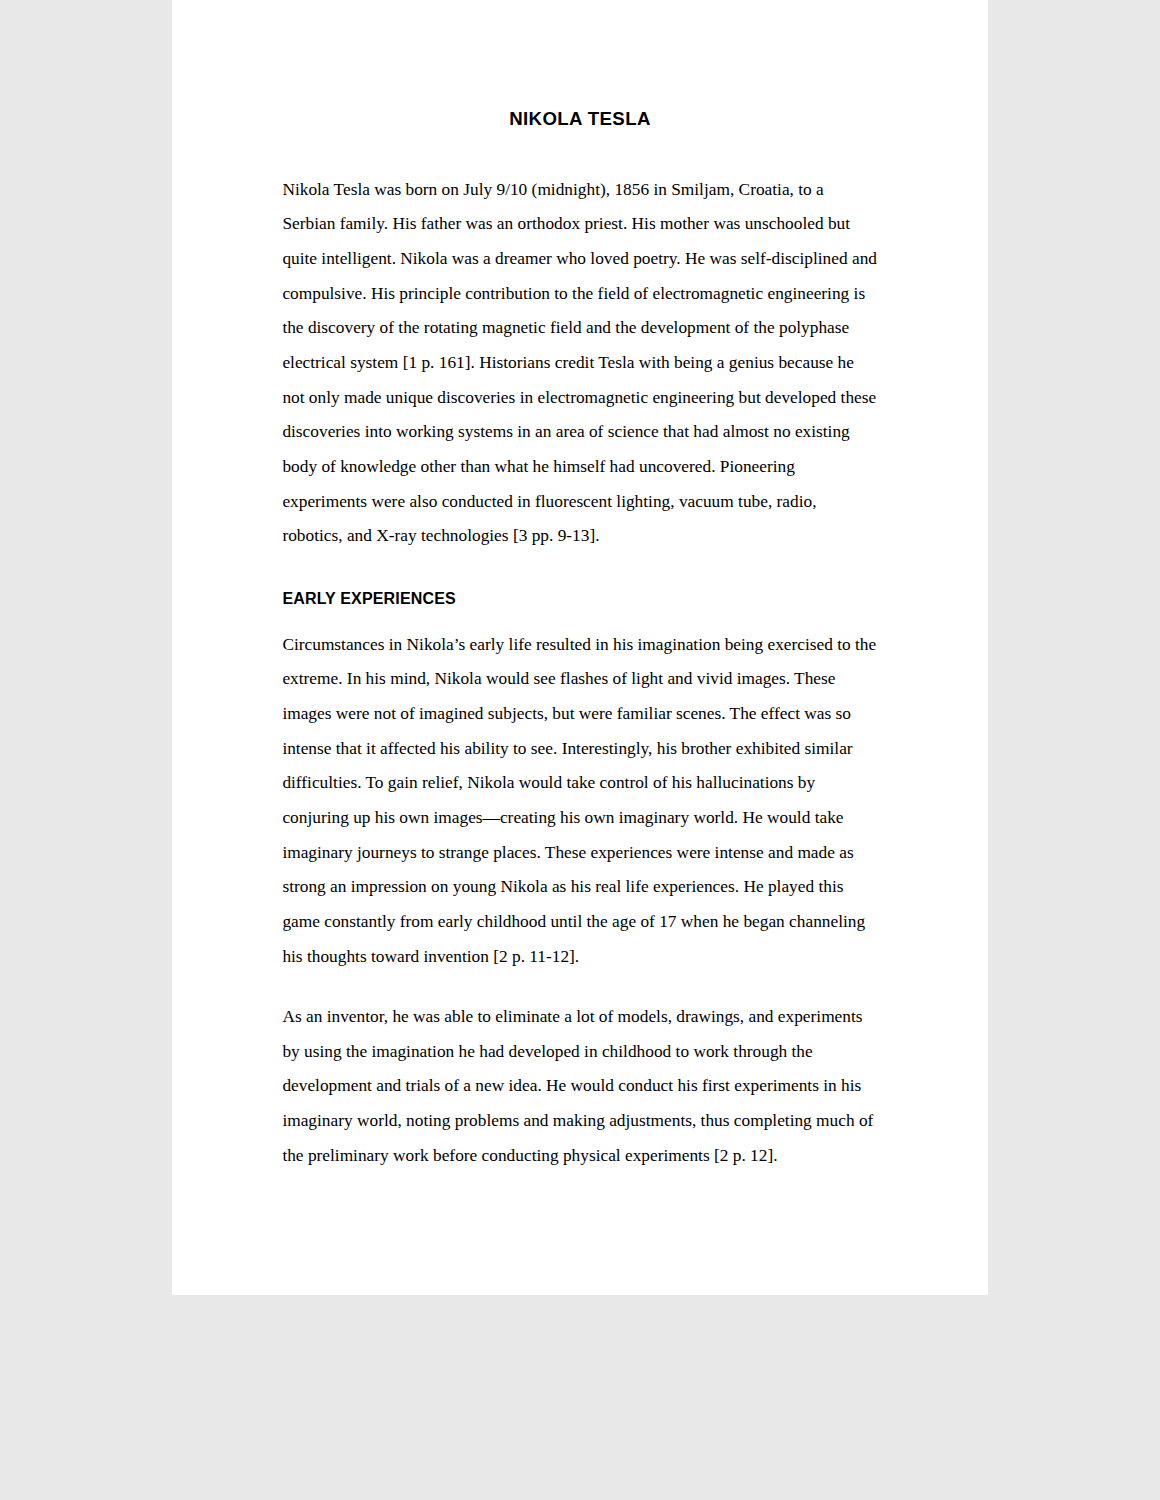NIKOLA TESLA
Nikola Tesla was born on July 9/10 (midnight), 1856 in Smiljam, Croatia, to a Serbian family. His father was an orthodox priest. His mother was unschooled but quite intelligent. Nikola was a dreamer who loved poetry. He was self-disciplined and compulsive. His principle contribution to the field of electromagnetic engineering is the discovery of the rotating magnetic field and the development of the polyphase electrical system [1 p. 161]. Historians credit Tesla with being a genius because he not only made unique discoveries in electromagnetic engineering but developed these discoveries into working systems in an area of science that had almost no existing body of knowledge other than what he himself had uncovered. Pioneering experiments were also conducted in fluorescent lighting, vacuum tube, radio, robotics, and X-ray technologies [3 pp. 9-13].
EARLY EXPERIENCES
Circumstances in Nikola’s early life resulted in his imagination being exercised to the extreme. In his mind, Nikola would see flashes of light and vivid images. These images were not of imagined subjects, but were familiar scenes. The effect was so intense that it affected his ability to see. Interestingly, his brother exhibited similar difficulties. To gain relief, Nikola would take control of his hallucinations by conjuring up his own images—creating his own imaginary world. He would take imaginary journeys to strange places. These experiences were intense and made as strong an impression on young Nikola as his real life experiences. He played this game constantly from early childhood until the age of 17 when he began channeling his thoughts toward invention [2 p. 11-12].
As an inventor, he was able to eliminate a lot of models, drawings, and experiments by using the imagination he had developed in childhood to work through the development and trials of a new idea. He would conduct his first experiments in his imaginary world, noting problems and making adjustments, thus completing much of the preliminary work before conducting physical experiments [2 p. 12].